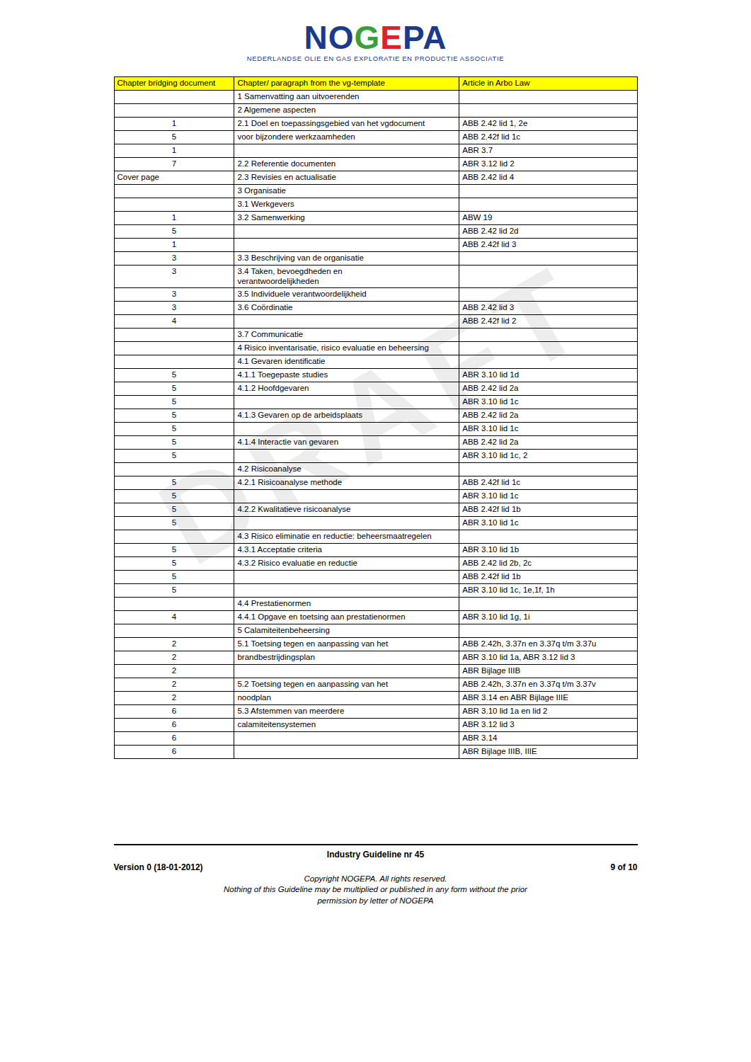DRAFT
NOGEPA
NEDERLANDSE OLIE EN GAS EXPLORATIE EN PRODUCTIE ASSOCIATIE
| Chapter bridging document | Chapter/ paragraph from the vg-template | Article in Arbo Law |
| --- | --- | --- |
| | 1 Samenvatting aan uitvoerenden | |
| | 2 Algemene aspecten | |
| 1 | 2.1 Doel en toepassingsgebied van het vgdocument | ABB 2.42 lid 1, 2e |
| 5 | voor bijzondere werkzaamheden | ABB 2.42f lid 1c |
| 1 | | ABR 3.7 |
| 7 | 2.2 Referentie documenten | ABR 3.12 lid 2 |
| Cover page | 2.3 Revisies en actualisatie | ABB 2.42 lid 4 |
| | 3 Organisatie | |
| | 3.1 Werkgevers | |
| 1 | 3.2 Samenwerking | ABW 19 |
| 5 | | ABB 2.42 lid 2d |
| 1 | | ABB 2.42f lid 3 |
| 3 | 3.3 Beschrijving van de organisatie | |
| 3 | 3.4 Taken, bevoegdheden en verantwoordelijkheden | |
| 3 | 3.5 Individuele verantwoordelijkheid | |
| 3 | 3.6 Coördinatie | ABB 2.42 lid 3 |
| 4 | | ABB 2.42f lid 2 |
| | 3.7 Communicatie | |
| | 4 Risico inventarisatie, risico evaluatie en beheersing | |
| | 4.1 Gevaren identificatie | |
| 5 | 4.1.1 Toegepaste studies | ABR 3.10 lid 1d |
| 5 | 4.1.2 Hoofdgevaren | ABB 2.42 lid 2a |
| 5 | | ABR 3.10 lid 1c |
| 5 | 4.1.3 Gevaren op de arbeidsplaats | ABB 2.42 lid 2a |
| 5 | | ABR 3.10 lid 1c |
| 5 | 4.1.4 Interactie van gevaren | ABB 2.42 lid 2a |
| 5 | | ABR 3.10 lid 1c, 2 |
| | 4.2 Risicoanalyse | |
| 5 | 4.2.1 Risicoanalyse methode | ABB 2.42f lid 1c |
| 5 | | ABR 3.10 lid 1c |
| 5 | 4.2.2 Kwalitatieve risicoanalyse | ABB 2.42f lid 1b |
| 5 | | ABR 3.10 lid 1c |
| | 4.3 Risico eliminatie en reductie: beheersmaatregelen | |
| 5 | 4.3.1 Acceptatie criteria | ABR 3.10 lid 1b |
| 5 | 4.3.2 Risico evaluatie en reductie | ABB 2.42 lid 2b, 2c |
| 5 | | ABB 2.42f lid 1b |
| 5 | | ABR 3.10 lid 1c, 1e,1f, 1h |
| | 4.4 Prestatienormen | |
| 4 | 4.4.1 Opgave en toetsing aan prestatienormen | ABR 3.10 lid 1g, 1i |
| | 5 Calamiteitenbeheersing | |
| 2 | 5.1 Toetsing tegen en aanpassing van het | ABB 2.42h, 3.37n en 3.37q t/m 3.37u |
| 2 | brandbestrijdingsplan | ABR 3.10 lid 1a, ABR 3.12 lid 3 |
| 2 | | ABR Bijlage IIIB |
| 2 | 5.2 Toetsing tegen en aanpassing van het | ABB 2.42h, 3.37n en 3.37q t/m 3.37v |
| 2 | noodplan | ABR 3.14 en ABR Bijlage IIIE |
| 6 | 5.3 Afstemmen van meerdere | ABR 3.10 lid 1a en lid 2 |
| 6 | calamiteitensystemen | ABR 3.12 lid 3 |
| 6 | | ABR 3.14 |
| 6 | | ABR Bijlage IIIB, IIIE |
Industry Guideline nr 45
Version 0 (18-01-2012) 9 of 10
Copyright NOGEPA. All rights reserved.
Nothing of this Guideline may be multiplied or published in any form without the prior
permission by letter of NOGEPA